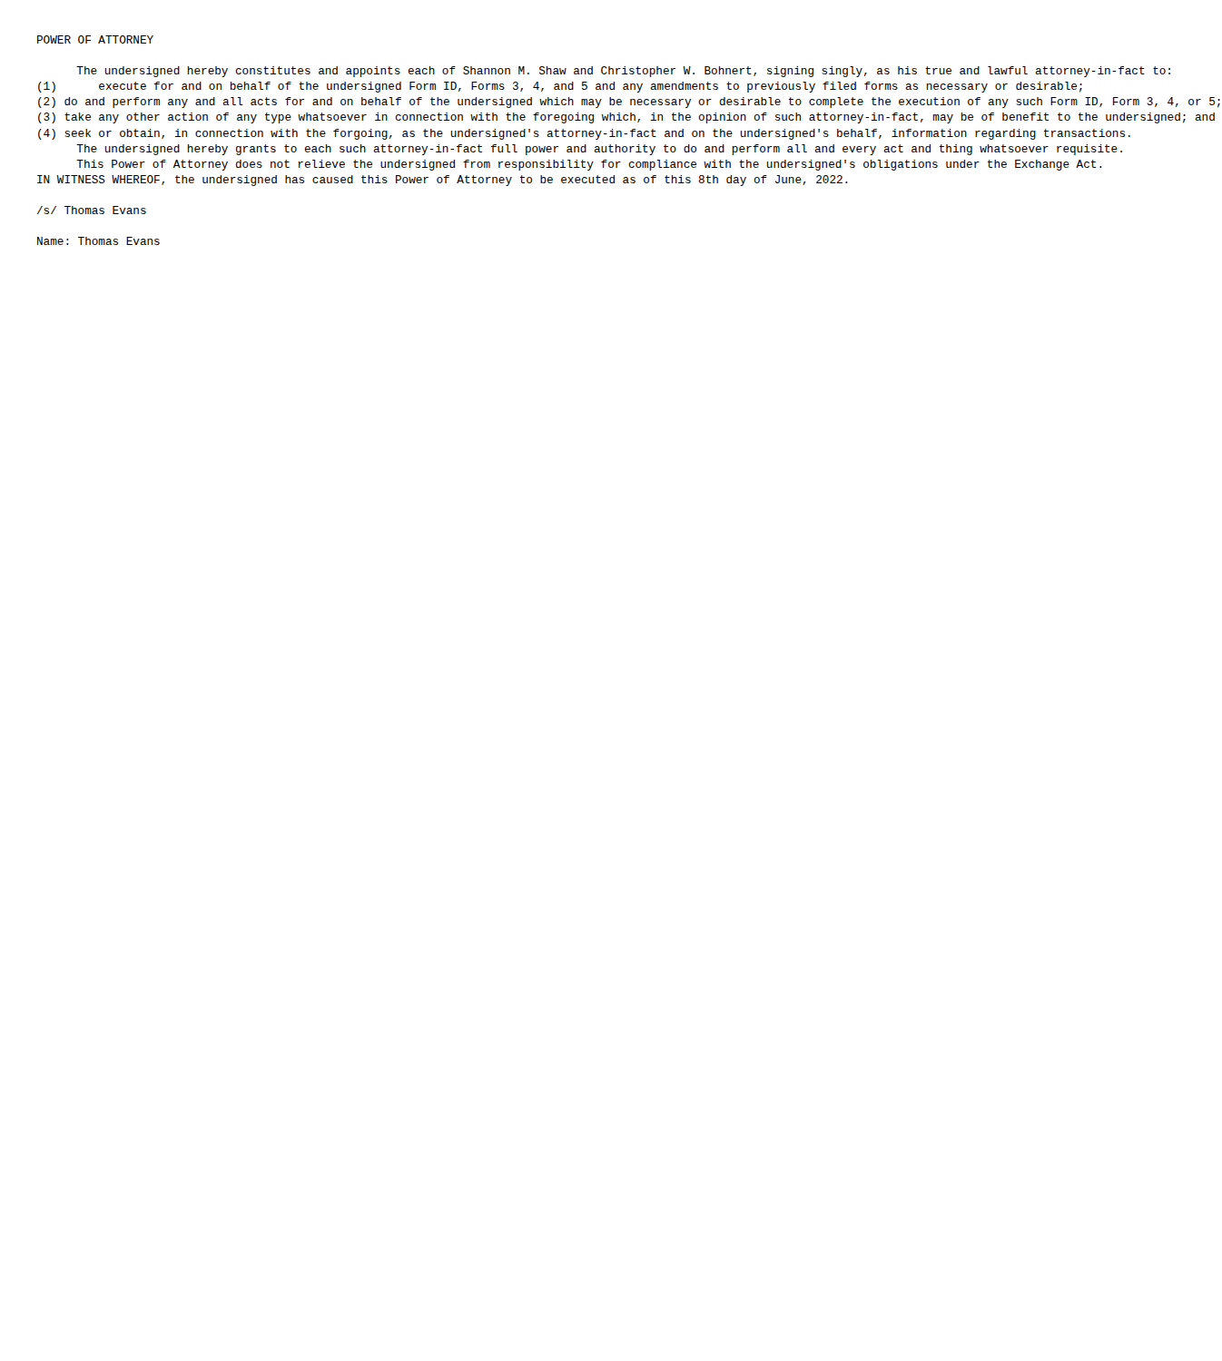POWER OF ATTORNEY
The undersigned hereby constitutes and appoints each of Shannon M. Shaw and Christopher W. Bohnert, signing singly, as his true and lawful attorney-in-fact to:
(1) execute for and on behalf of the undersigned Form ID, Forms 3, 4, and 5 and any amendments to previously filed forms as necessary or desirable;
(2) do and perform any and all acts for and on behalf of the undersigned which may be necessary or desirable to complete the execution of any such Form ID, Form 3, 4, or 5;
(3) take any other action of any type whatsoever in connection with the foregoing which, in the opinion of such attorney-in-fact, may be of benefit to the undersigned; and
(4) seek or obtain, in connection with the forgoing, as the undersigned's attorney-in-fact and on the undersigned's behalf, information regarding transactions.
The undersigned hereby grants to each such attorney-in-fact full power and authority to do and perform all and every act and thing whatsoever requisite.
This Power of Attorney does not relieve the undersigned from responsibility for compliance with the undersigned's obligations under the Exchange Act.
IN WITNESS WHEREOF, the undersigned has caused this Power of Attorney to be executed as of this 8th day of June, 2022.
/s/ Thomas Evans
Name: Thomas Evans